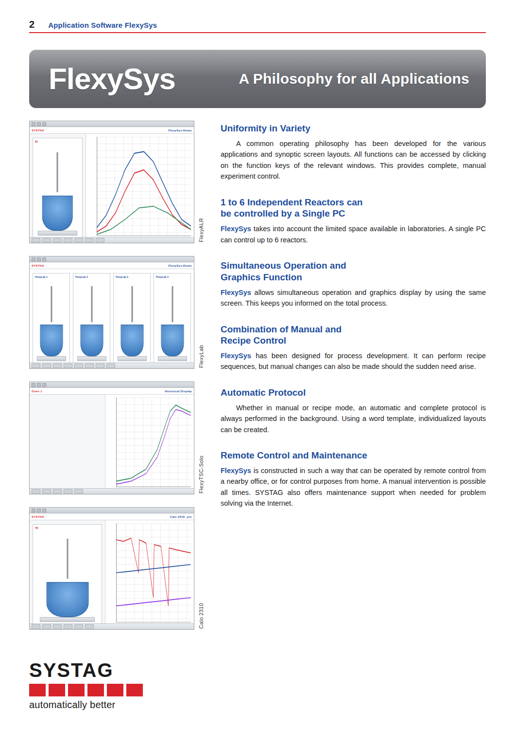2
Application Software FlexySys
FlexySys
A Philosophy for all Applications
SYSTAG
FlexySys-Demo
R1
FlexyALR
SYSTAG
FlexySys-Demo
FlexyLab 1
FlexyLab 2
FlexyLab 3
FlexyLab 4
FlexyLab
Oven 1
Historical Display
FlexyTSC-Solo
SYSTAG
Calo 2310 pro
TR
Calo 2310
Uniformity in Variety
A common operating philosophy has been developed for the various applications and synoptic screen layouts. All functions can be accessed by clicking on the function keys of the relevant windows. This provides complete, manual experiment control.
1 to 6 Independent Reactors can
be controlled by a Single PC
FlexySys takes into account the limited space available in laboratories. A single PC can control up to 6 reactors.
Simultaneous Operation and
Graphics Function
FlexySys allows simultaneous operation and graphics display by using the same screen. This keeps you informed on the total process.
Combination of Manual and
Recipe Control
FlexySys has been designed for process development. It can perform recipe sequences, but manual changes can also be made should the sudden need arise.
Automatic Protocol
Whether in manual or recipe mode, an automatic and complete protocol is always performed in the background. Using a word template, individualized layouts can be created.
Remote Control and Maintenance
FlexySys is constructed in such a way that can be operated by remote control from a nearby office, or for control purposes from home. A manual intervention is possible all times. SYSTAG also offers maintenance support when needed for problem solving via the Internet.
SYSTAG
automatically better